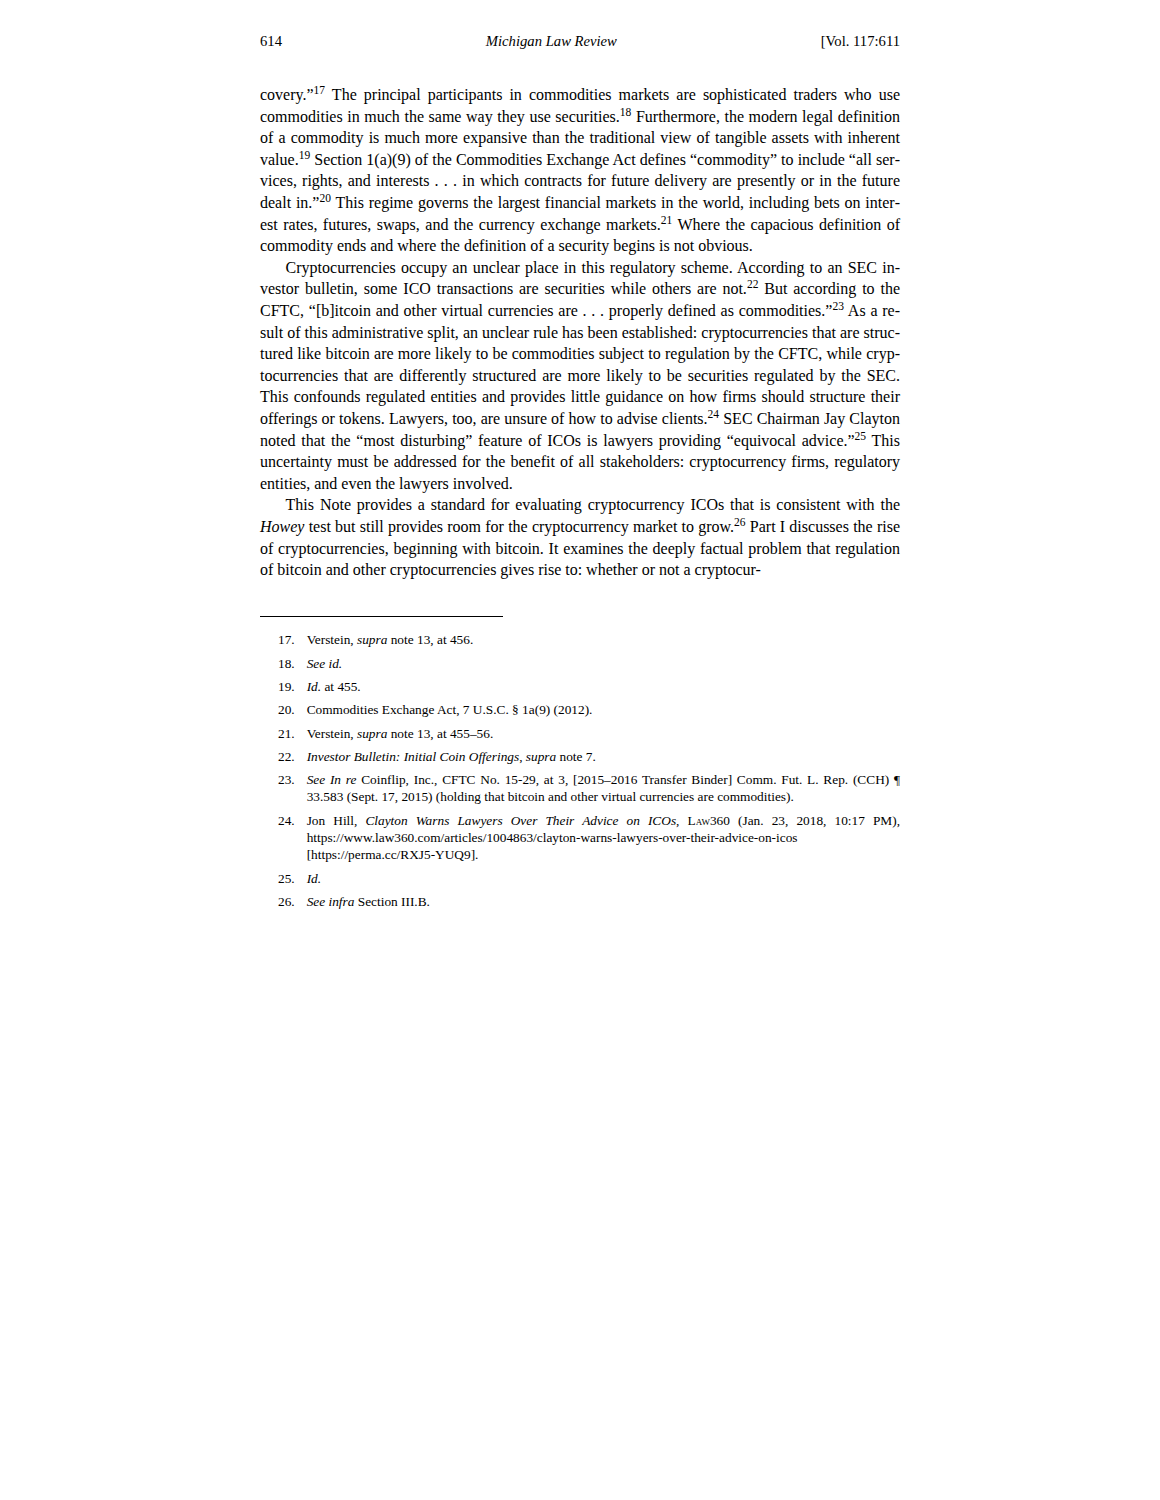614 Michigan Law Review [Vol. 117:611
covery.”17 The principal participants in commodities markets are sophisticated traders who use commodities in much the same way they use securities.18 Furthermore, the modern legal definition of a commodity is much more expansive than the traditional view of tangible assets with inherent value.19 Section 1(a)(9) of the Commodities Exchange Act defines “commodity” to include “all services, rights, and interests . . . in which contracts for future delivery are presently or in the future dealt in.”20 This regime governs the largest financial markets in the world, including bets on interest rates, futures, swaps, and the currency exchange markets.21 Where the capacious definition of commodity ends and where the definition of a security begins is not obvious.
Cryptocurrencies occupy an unclear place in this regulatory scheme. According to an SEC investor bulletin, some ICO transactions are securities while others are not.22 But according to the CFTC, “[b]itcoin and other virtual currencies are . . . properly defined as commodities.”23 As a result of this administrative split, an unclear rule has been established: cryptocurrencies that are structured like bitcoin are more likely to be commodities subject to regulation by the CFTC, while cryptocurrencies that are differently structured are more likely to be securities regulated by the SEC. This confounds regulated entities and provides little guidance on how firms should structure their offerings or tokens. Lawyers, too, are unsure of how to advise clients.24 SEC Chairman Jay Clayton noted that the “most disturbing” feature of ICOs is lawyers providing “equivocal advice.”25 This uncertainty must be addressed for the benefit of all stakeholders: cryptocurrency firms, regulatory entities, and even the lawyers involved.
This Note provides a standard for evaluating cryptocurrency ICOs that is consistent with the Howey test but still provides room for the cryptocurrency market to grow.26 Part I discusses the rise of cryptocurrencies, beginning with bitcoin. It examines the deeply factual problem that regulation of bitcoin and other cryptocurrencies gives rise to: whether or not a cryptocur-
17. Verstein, supra note 13, at 456.
18. See id.
19. Id. at 455.
20. Commodities Exchange Act, 7 U.S.C. § 1a(9) (2012).
21. Verstein, supra note 13, at 455–56.
22. Investor Bulletin: Initial Coin Offerings, supra note 7.
23. See In re Coinflip, Inc., CFTC No. 15-29, at 3, [2015–2016 Transfer Binder] Comm. Fut. L. Rep. (CCH) ¶ 33.583 (Sept. 17, 2015) (holding that bitcoin and other virtual currencies are commodities).
24. Jon Hill, Clayton Warns Lawyers Over Their Advice on ICOs, Law360 (Jan. 23, 2018, 10:17 PM), https://www.law360.com/articles/1004863/clayton-warns-lawyers-over-their-advice-on-icos [https://perma.cc/RXJ5-YUQ9].
25. Id.
26. See infra Section III.B.